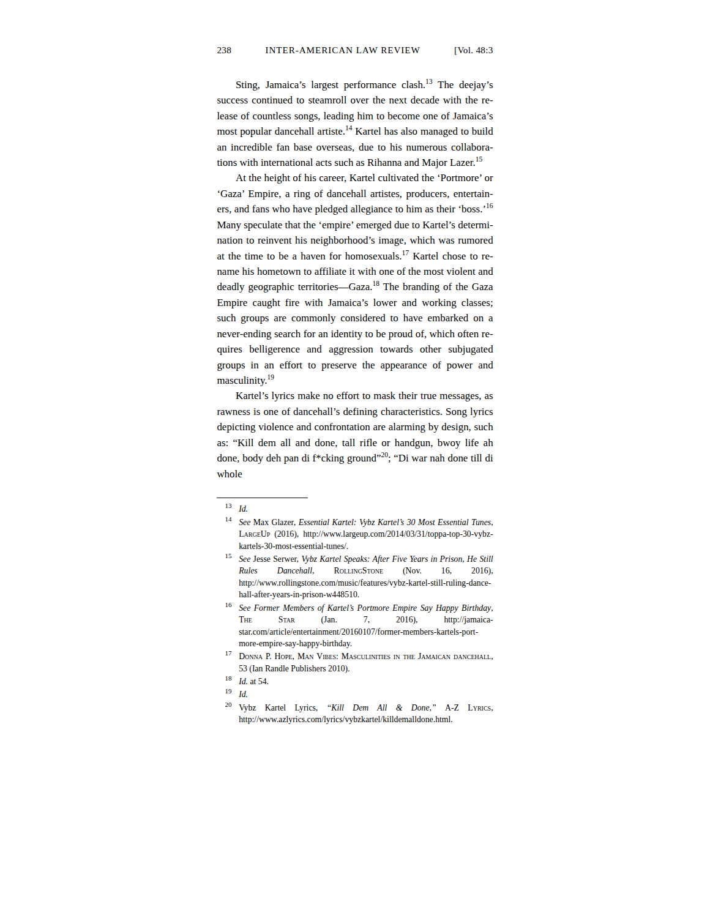238 Inter-American Law Review [Vol. 48:3
Sting, Jamaica’s largest performance clash.13 The deejay’s success continued to steamroll over the next decade with the release of countless songs, leading him to become one of Jamaica’s most popular dancehall artiste.14 Kartel has also managed to build an incredible fan base overseas, due to his numerous collaborations with international acts such as Rihanna and Major Lazer.15
At the height of his career, Kartel cultivated the ‘Portmore’ or ‘Gaza’ Empire, a ring of dancehall artistes, producers, entertainers, and fans who have pledged allegiance to him as their ‘boss.’16 Many speculate that the ‘empire’ emerged due to Kartel’s determination to reinvent his neighborhood’s image, which was rumored at the time to be a haven for homosexuals.17 Kartel chose to rename his hometown to affiliate it with one of the most violent and deadly geographic territories—Gaza.18 The branding of the Gaza Empire caught fire with Jamaica’s lower and working classes; such groups are commonly considered to have embarked on a never-ending search for an identity to be proud of, which often requires belligerence and aggression towards other subjugated groups in an effort to preserve the appearance of power and masculinity.19
Kartel’s lyrics make no effort to mask their true messages, as rawness is one of dancehall’s defining characteristics. Song lyrics depicting violence and confrontation are alarming by design, such as: “Kill dem all and done, tall rifle or handgun, bwoy life ah done, body deh pan di f*cking ground”20; “Di war nah done till di whole
13
Id.
14
See Max Glazer, Essential Kartel: Vybz Kartel’s 30 Most Essential Tunes, LargeUp (2016), http://www.largeup.com/2014/03/31/toppa-top-30-vybz-kartels-30-most-essential-tunes/.
15
See Jesse Serwer, Vybz Kartel Speaks: After Five Years in Prison, He Still Rules Dancehall, RollingStone (Nov. 16, 2016), http://www.rollingstone.com/music/features/vybz-kartel-still-ruling-dancehall-after-years-in-prison-w448510.
16
See Former Members of Kartel’s Portmore Empire Say Happy Birthday, The Star (Jan. 7, 2016), http://jamaica-star.com/article/entertainment/20160107/former-members-kartels-portmore-empire-say-happy-birthday.
17
Donna P. Hope, Man Vibes: Masculinities in the Jamaican dancehall, 53 (Ian Randle Publishers 2010).
18
Id. at 54.
19
Id.
20
Vybz Kartel Lyrics, “Kill Dem All & Done,” A-Z Lyrics, http://www.azlyrics.com/lyrics/vybzkartel/killdemalldone.html.